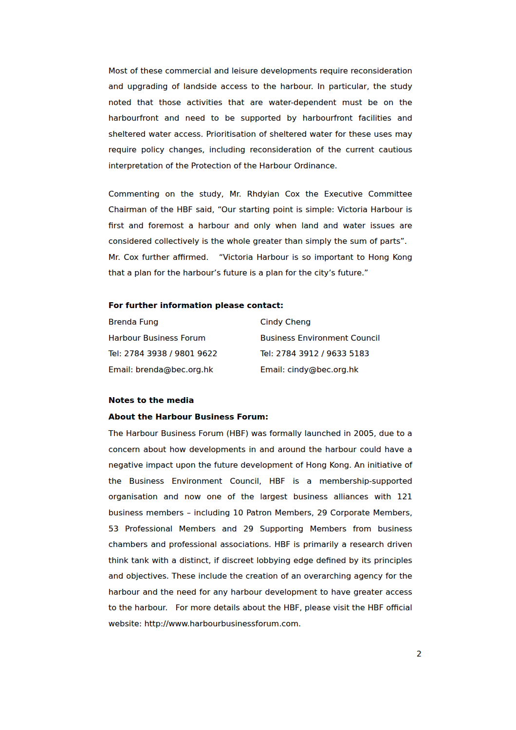Most of these commercial and leisure developments require reconsideration and upgrading of landside access to the harbour. In particular, the study noted that those activities that are water-dependent must be on the harbourfront and need to be supported by harbourfront facilities and sheltered water access. Prioritisation of sheltered water for these uses may require policy changes, including reconsideration of the current cautious interpretation of the Protection of the Harbour Ordinance.
Commenting on the study, Mr. Rhdyian Cox the Executive Committee Chairman of the HBF said, “Our starting point is simple: Victoria Harbour is first and foremost a harbour and only when land and water issues are considered collectively is the whole greater than simply the sum of parts”. Mr. Cox further affirmed. “Victoria Harbour is so important to Hong Kong that a plan for the harbour’s future is a plan for the city’s future.”
For further information please contact:
| Brenda Fung | Cindy Cheng |
| Harbour Business Forum | Business Environment Council |
| Tel: 2784 3938 / 9801 9622 | Tel: 2784 3912 / 9633 5183 |
| Email: brenda@bec.org.hk | Email: cindy@bec.org.hk |
Notes to the media
About the Harbour Business Forum:
The Harbour Business Forum (HBF) was formally launched in 2005, due to a concern about how developments in and around the harbour could have a negative impact upon the future development of Hong Kong. An initiative of the Business Environment Council, HBF is a membership-supported organisation and now one of the largest business alliances with 121 business members – including 10 Patron Members, 29 Corporate Members, 53 Professional Members and 29 Supporting Members from business chambers and professional associations. HBF is primarily a research driven think tank with a distinct, if discreet lobbying edge defined by its principles and objectives. These include the creation of an overarching agency for the harbour and the need for any harbour development to have greater access to the harbour. For more details about the HBF, please visit the HBF official website: http://www.harbourbusinessforum.com.
2